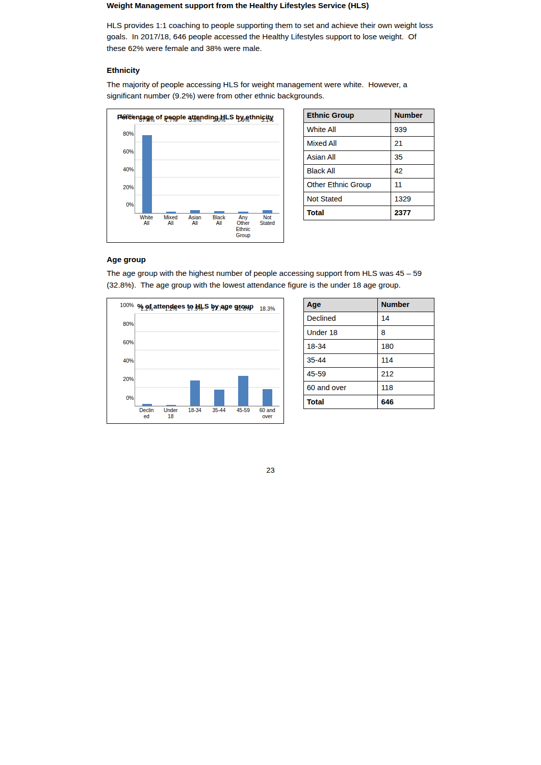Weight Management support from the Healthy Lifestyles Service (HLS)
HLS provides 1:1 coaching to people supporting them to set and achieve their own weight loss goals. In 2017/18, 646 people accessed the Healthy Lifestyles support to lose weight. Of these 62% were female and 38% were male.
Ethnicity
The majority of people accessing HLS for weight management were white. However, a significant number (9.2%) were from other ethnic backgrounds.
Percentage of people attending HLS by ethnicity
0% 20% 40% 60% 80% 100%
87.8%
1.7%
3.6%
2.0%
1.9%
3.1%
White All Mixed All Asian All Black All Any Other Ethnic Group Not Stated
| Ethnic Group | Number |
| --- | --- |
| White All | 939 |
| Mixed All | 21 |
| Asian All | 35 |
| Black All | 42 |
| Other Ethnic Group | 11 |
| Not Stated | 1329 |
| Total | 2377 |
Age group
The age group with the highest number of people accessing support from HLS was 45 – 59 (32.8%). The age group with the lowest attendance figure is the under 18 age group.
% of attendees to HLS by age group
0% 20% 40% 60% 80% 100%
2.2%
1.2%
27.9%
17.7%
32.8%
18.3%
Declined Under 18 18-34 35-44 45-59 60 and over
| Age | Number |
| --- | --- |
| Declined | 14 |
| Under 18 | 8 |
| 18-34 | 180 |
| 35-44 | 114 |
| 45-59 | 212 |
| 60 and over | 118 |
| Total | 646 |
23